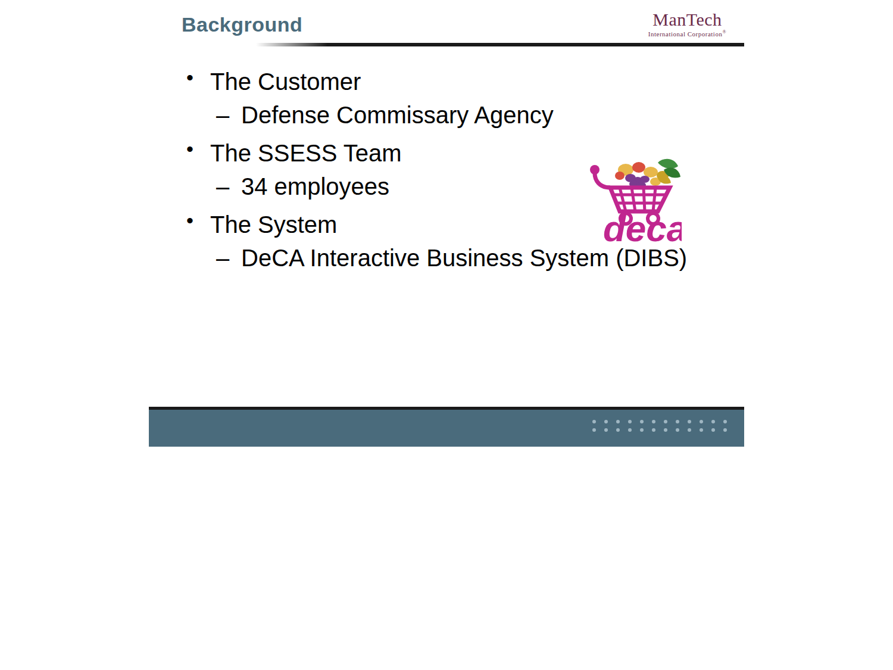Background
ManTech
International Corporation®
The Customer
Defense Commissary Agency
The SSESS Team
34 employees
The System
DeCA Interactive Business System (DIBS)
deca